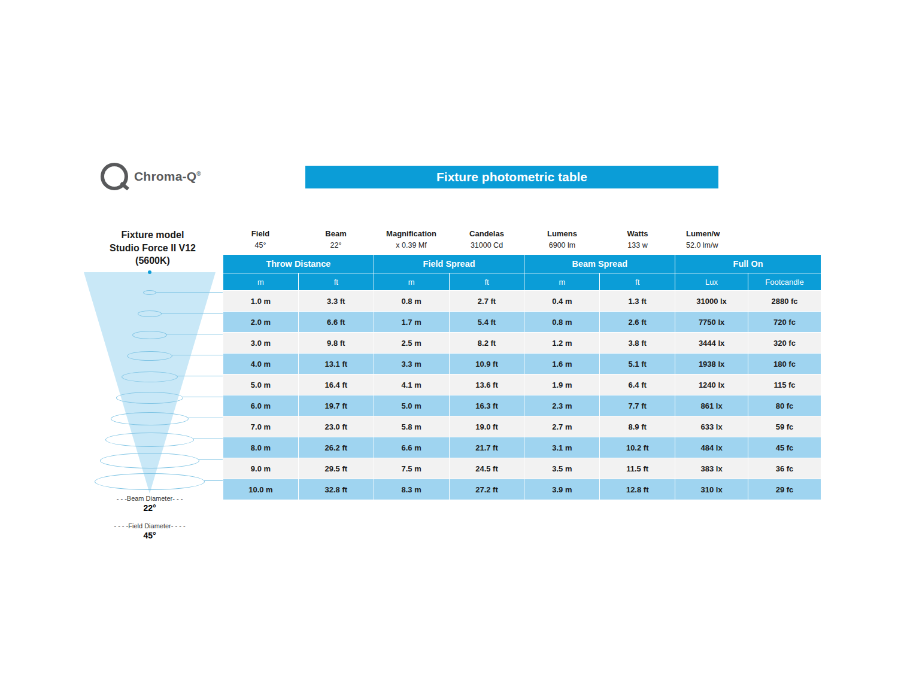Chroma-Q®
Fixture photometric table
Fixture model
Studio Force II V12
(5600K)
Field45°
Beam22°
Magnificationx 0.39 Mf
Candelas31000 Cd
Lumens6900 lm
Watts133 w
Lumen/w52.0 lm/w
| Throw Distance | Field Spread | Beam Spread | Full On |
| --- | --- | --- | --- |
| m | ft | m | ft | m | ft | Lux | Footcandle |
| 1.0 m | 3.3 ft | 0.8 m | 2.7 ft | 0.4 m | 1.3 ft | 31000 lx | 2880 fc |
| 2.0 m | 6.6 ft | 1.7 m | 5.4 ft | 0.8 m | 2.6 ft | 7750 lx | 720 fc |
| 3.0 m | 9.8 ft | 2.5 m | 8.2 ft | 1.2 m | 3.8 ft | 3444 lx | 320 fc |
| 4.0 m | 13.1 ft | 3.3 m | 10.9 ft | 1.6 m | 5.1 ft | 1938 lx | 180 fc |
| 5.0 m | 16.4 ft | 4.1 m | 13.6 ft | 1.9 m | 6.4 ft | 1240 lx | 115 fc |
| 6.0 m | 19.7 ft | 5.0 m | 16.3 ft | 2.3 m | 7.7 ft | 861 lx | 80 fc |
| 7.0 m | 23.0 ft | 5.8 m | 19.0 ft | 2.7 m | 8.9 ft | 633 lx | 59 fc |
| 8.0 m | 26.2 ft | 6.6 m | 21.7 ft | 3.1 m | 10.2 ft | 484 lx | 45 fc |
| 9.0 m | 29.5 ft | 7.5 m | 24.5 ft | 3.5 m | 11.5 ft | 383 lx | 36 fc |
| 10.0 m | 32.8 ft | 8.3 m | 27.2 ft | 3.9 m | 12.8 ft | 310 lx | 29 fc |
- - -Beam Diameter- - -22°
- - - -Field Diameter- - - -45°